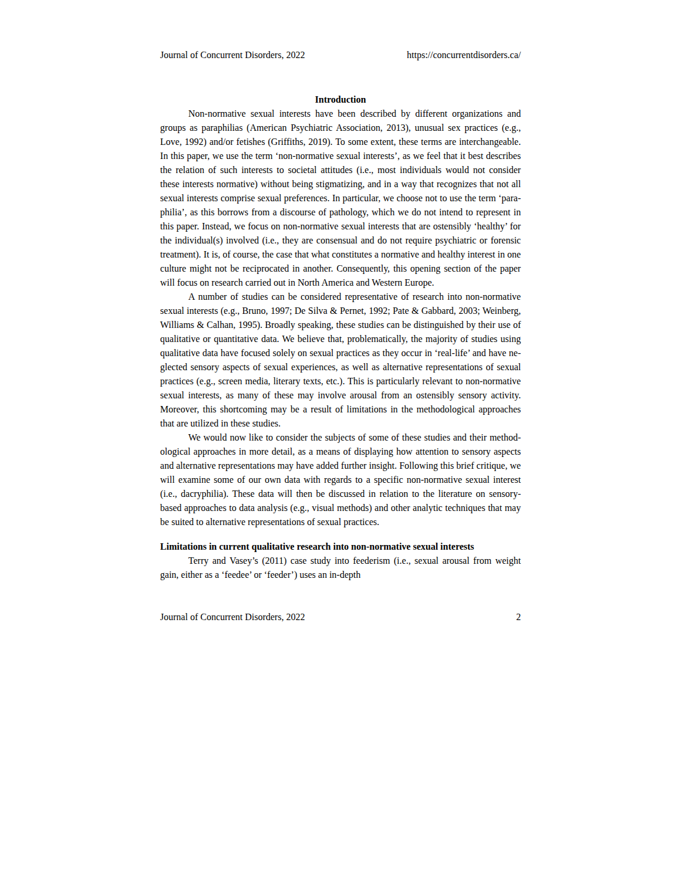Journal of Concurrent Disorders, 2022 https://concurrentdisorders.ca/
Introduction
Non-normative sexual interests have been described by different organizations and groups as paraphilias (American Psychiatric Association, 2013), unusual sex practices (e.g., Love, 1992) and/or fetishes (Griffiths, 2019). To some extent, these terms are interchangeable. In this paper, we use the term ‘non-normative sexual interests’, as we feel that it best describes the relation of such interests to societal attitudes (i.e., most individuals would not consider these interests normative) without being stigmatizing, and in a way that recognizes that not all sexual interests comprise sexual preferences. In particular, we choose not to use the term ‘paraphilia’, as this borrows from a discourse of pathology, which we do not intend to represent in this paper. Instead, we focus on non-normative sexual interests that are ostensibly ‘healthy’ for the individual(s) involved (i.e., they are consensual and do not require psychiatric or forensic treatment). It is, of course, the case that what constitutes a normative and healthy interest in one culture might not be reciprocated in another. Consequently, this opening section of the paper will focus on research carried out in North America and Western Europe.
A number of studies can be considered representative of research into non-normative sexual interests (e.g., Bruno, 1997; De Silva & Pernet, 1992; Pate & Gabbard, 2003; Weinberg, Williams & Calhan, 1995). Broadly speaking, these studies can be distinguished by their use of qualitative or quantitative data. We believe that, problematically, the majority of studies using qualitative data have focused solely on sexual practices as they occur in ‘real-life’ and have neglected sensory aspects of sexual experiences, as well as alternative representations of sexual practices (e.g., screen media, literary texts, etc.). This is particularly relevant to non-normative sexual interests, as many of these may involve arousal from an ostensibly sensory activity. Moreover, this shortcoming may be a result of limitations in the methodological approaches that are utilized in these studies.
We would now like to consider the subjects of some of these studies and their methodological approaches in more detail, as a means of displaying how attention to sensory aspects and alternative representations may have added further insight. Following this brief critique, we will examine some of our own data with regards to a specific non-normative sexual interest (i.e., dacryphilia). These data will then be discussed in relation to the literature on sensory-based approaches to data analysis (e.g., visual methods) and other analytic techniques that may be suited to alternative representations of sexual practices.
Limitations in current qualitative research into non-normative sexual interests
Terry and Vasey’s (2011) case study into feederism (i.e., sexual arousal from weight gain, either as a ‘feedee’ or ‘feeder’) uses an in-depth
Journal of Concurrent Disorders, 2022 2